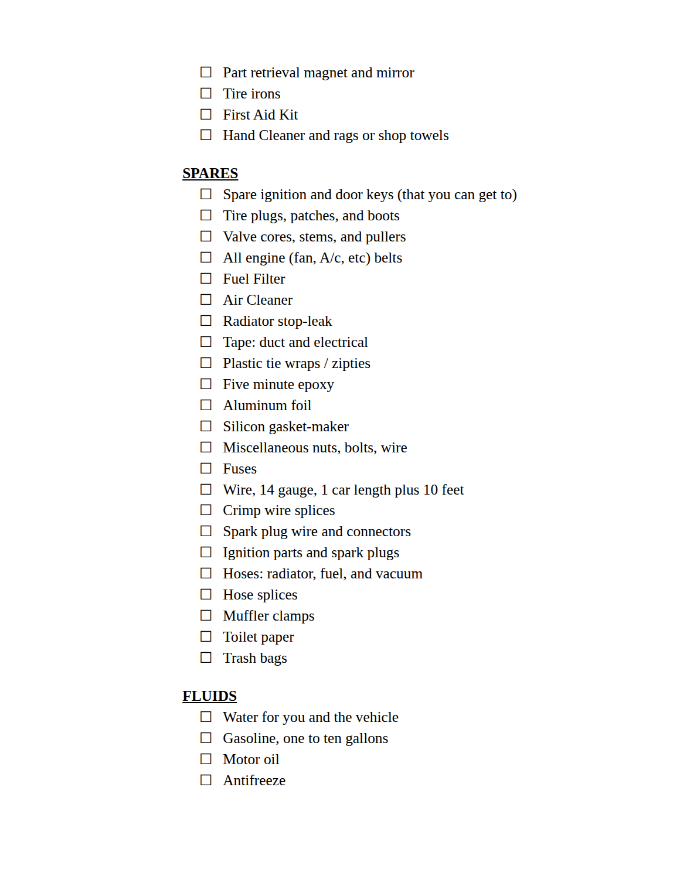Part retrieval magnet and mirror
Tire irons
First Aid Kit
Hand Cleaner and rags or shop towels
SPARES
Spare ignition and door keys (that you can get to)
Tire plugs, patches, and boots
Valve cores, stems, and pullers
All engine (fan, A/c, etc) belts
Fuel Filter
Air Cleaner
Radiator stop-leak
Tape: duct and electrical
Plastic tie wraps / zipties
Five minute epoxy
Aluminum foil
Silicon gasket-maker
Miscellaneous nuts, bolts, wire
Fuses
Wire, 14 gauge, 1 car length plus 10 feet
Crimp wire splices
Spark plug wire and connectors
Ignition parts and spark plugs
Hoses: radiator, fuel, and vacuum
Hose splices
Muffler clamps
Toilet paper
Trash bags
FLUIDS
Water for you and the vehicle
Gasoline, one to ten gallons
Motor oil
Antifreeze